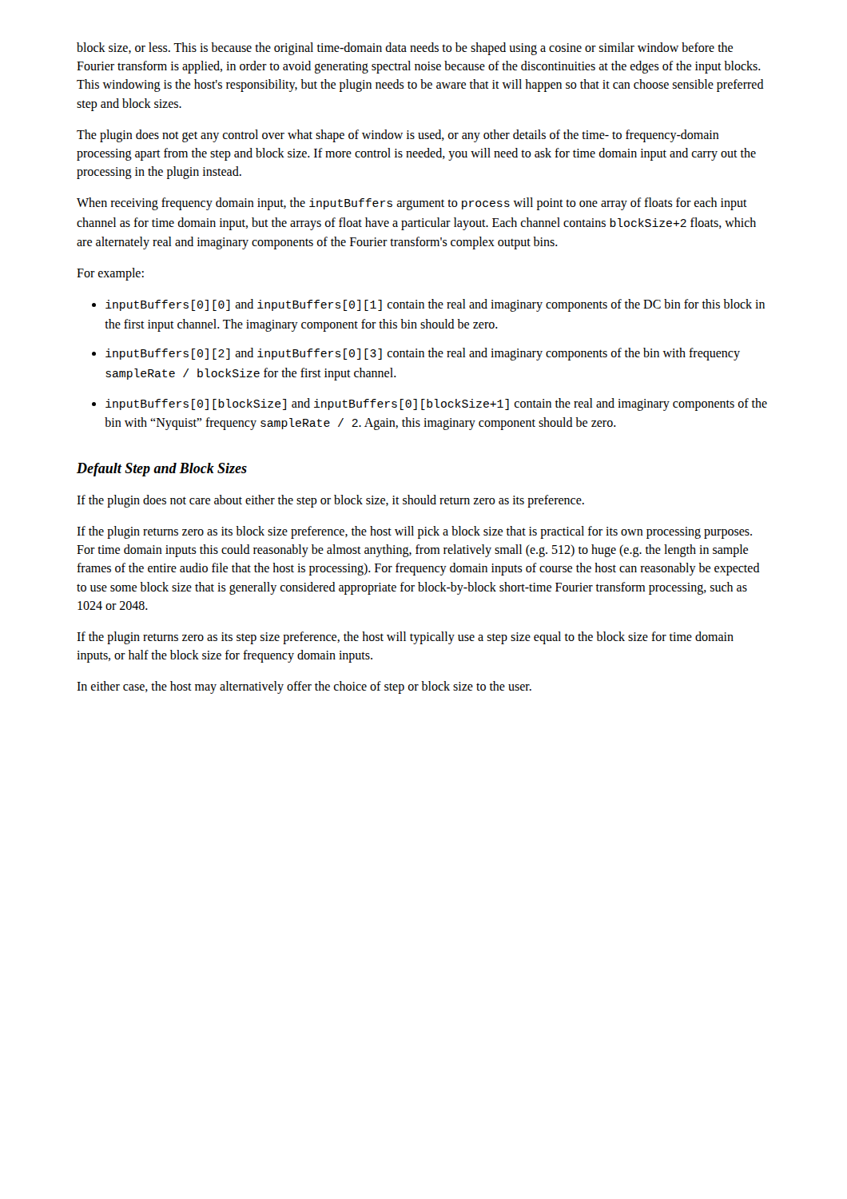block size, or less. This is because the original time-domain data needs to be shaped using a cosine or similar window before the Fourier transform is applied, in order to avoid generating spectral noise because of the discontinuities at the edges of the input blocks. This windowing is the host's responsibility, but the plugin needs to be aware that it will happen so that it can choose sensible preferred step and block sizes.
The plugin does not get any control over what shape of window is used, or any other details of the time- to frequency-domain processing apart from the step and block size. If more control is needed, you will need to ask for time domain input and carry out the processing in the plugin instead.
When receiving frequency domain input, the inputBuffers argument to process will point to one array of floats for each input channel as for time domain input, but the arrays of float have a particular layout. Each channel contains blockSize+2 floats, which are alternately real and imaginary components of the Fourier transform's complex output bins.
For example:
inputBuffers[0][0] and inputBuffers[0][1] contain the real and imaginary components of the DC bin for this block in the first input channel. The imaginary component for this bin should be zero.
inputBuffers[0][2] and inputBuffers[0][3] contain the real and imaginary components of the bin with frequency sampleRate / blockSize for the first input channel.
inputBuffers[0][blockSize] and inputBuffers[0][blockSize+1] contain the real and imaginary components of the bin with “Nyquist” frequency sampleRate / 2. Again, this imaginary component should be zero.
Default Step and Block Sizes
If the plugin does not care about either the step or block size, it should return zero as its preference.
If the plugin returns zero as its block size preference, the host will pick a block size that is practical for its own processing purposes. For time domain inputs this could reasonably be almost anything, from relatively small (e.g. 512) to huge (e.g. the length in sample frames of the entire audio file that the host is processing). For frequency domain inputs of course the host can reasonably be expected to use some block size that is generally considered appropriate for block-by-block short-time Fourier transform processing, such as 1024 or 2048.
If the plugin returns zero as its step size preference, the host will typically use a step size equal to the block size for time domain inputs, or half the block size for frequency domain inputs.
In either case, the host may alternatively offer the choice of step or block size to the user.